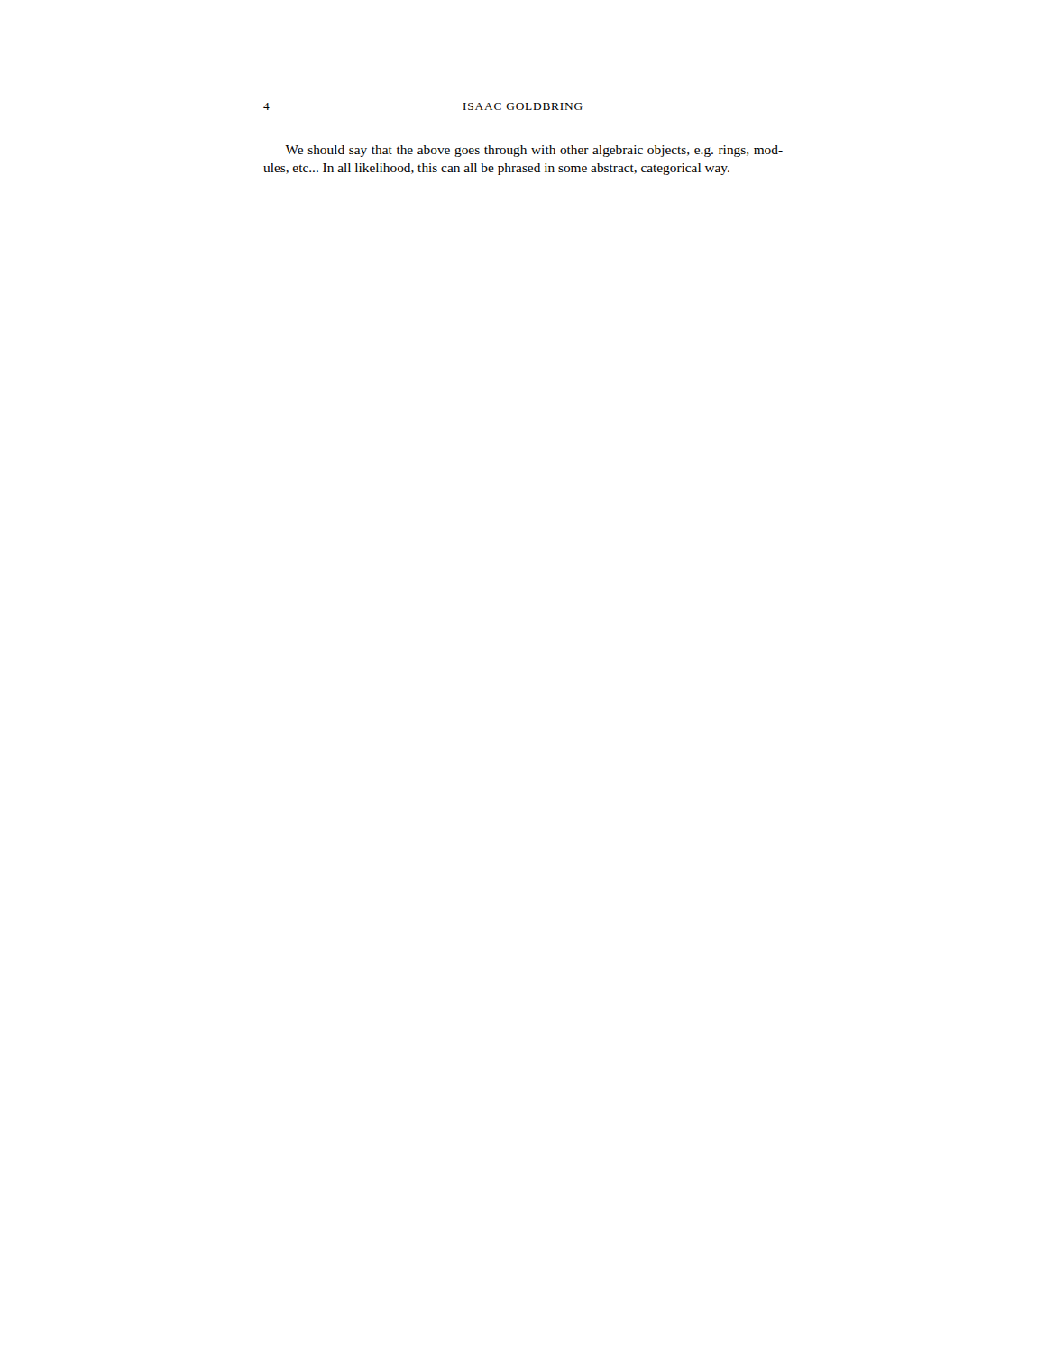4 Isaac Goldbring 4
We should say that the above goes through with other algebraic objects, e.g. rings, modules, etc... In all likelihood, this can all be phrased in some abstract, categorical way.